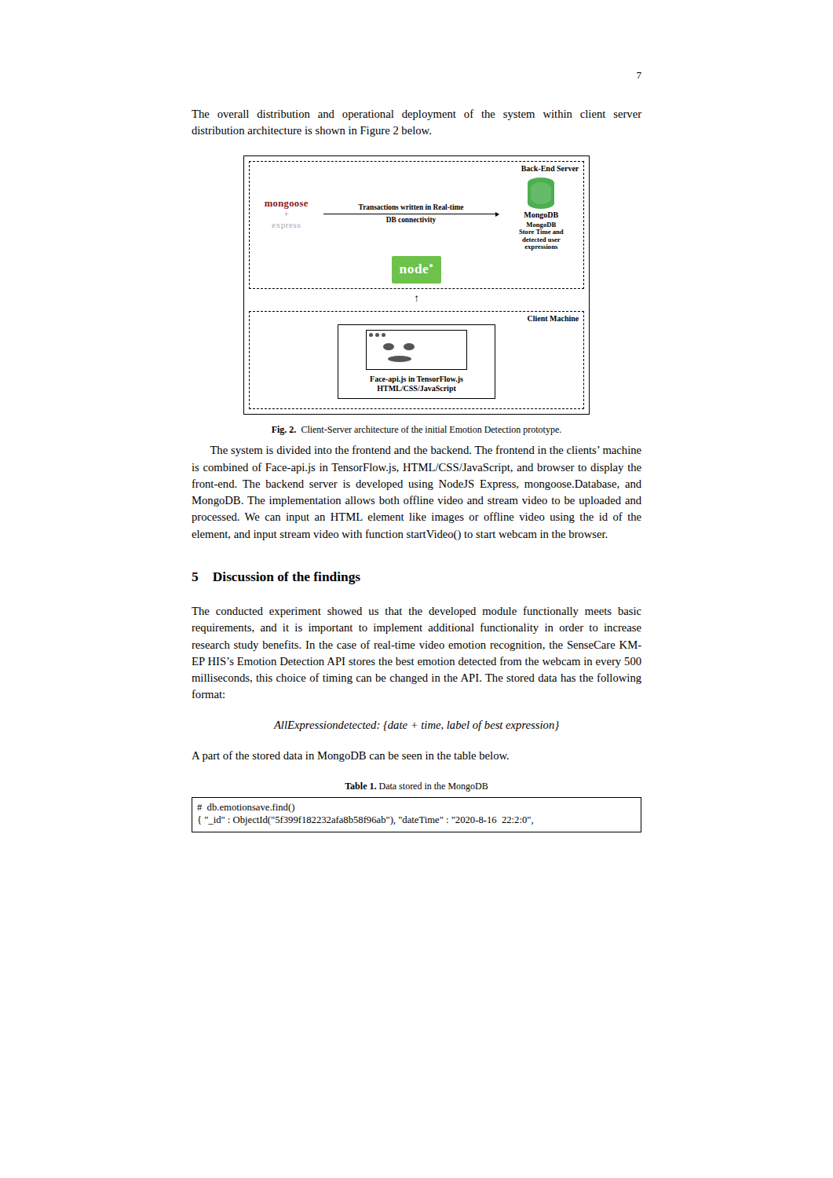7
The overall distribution and operational deployment of the system within client server distribution architecture is shown in Figure 2 below.
Back-End Server
mongoose
+
express
Transactions written in Real-time
DB connectivity
MongoDB
MongoDB
Store Time and
detected user
expressions
node●
↑
Client Machine
Face-api.js in TensorFlow.js
HTML/CSS/JavaScript
Fig. 2. Client-Server architecture of the initial Emotion Detection prototype.
The system is divided into the frontend and the backend. The frontend in the clients’ machine is combined of Face-api.js in TensorFlow.js, HTML/CSS/JavaScript, and browser to display the front-end. The backend server is developed using NodeJS Express, mongoose.Database, and MongoDB. The implementation allows both offline video and stream video to be uploaded and processed. We can input an HTML element like images or offline video using the id of the element, and input stream video with function startVideo() to start webcam in the browser.
5 Discussion of the findings
The conducted experiment showed us that the developed module functionally meets basic requirements, and it is important to implement additional functionality in order to increase research study benefits. In the case of real-time video emotion recognition, the SenseCare KM-EP HIS’s Emotion Detection API stores the best emotion detected from the webcam in every 500 milliseconds, this choice of timing can be changed in the API. The stored data has the following format:
AllExpressiondetected: {date + time, label of best expression}
A part of the stored data in MongoDB can be seen in the table below.
Table 1. Data stored in the MongoDB
# db.emotionsave.find()
{ "_id" : ObjectId("5f399f182232afa8b58f96ab"), "dateTime" : "2020-8-16 22:2:0",